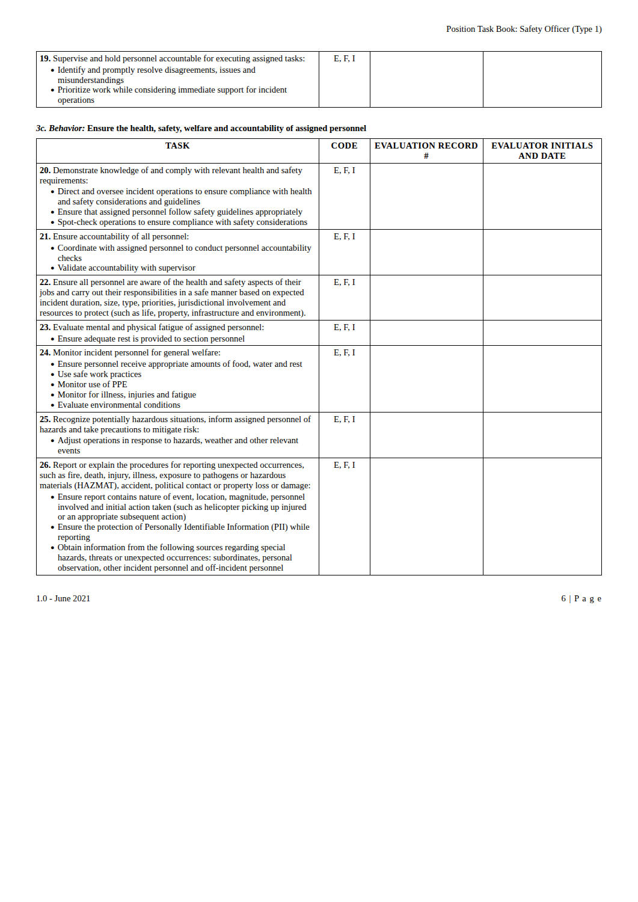Position Task Book: Safety Officer (Type 1)
| 19. Supervise and hold personnel accountable for executing assigned tasks: Identify and promptly resolve disagreements, issues and misunderstandings Prioritize work while considering immediate support for incident operations | E, F, I | | |
3c. Behavior: Ensure the health, safety, welfare and accountability of assigned personnel
| TASK | CODE | EVALUATION RECORD # | EVALUATOR INITIALS AND DATE |
| --- | --- | --- | --- |
| 20. Demonstrate knowledge of and comply with relevant health and safety requirements: Direct and oversee incident operations to ensure compliance with health and safety considerations and guidelines Ensure that assigned personnel follow safety guidelines appropriately Spot-check operations to ensure compliance with safety considerations | E, F, I | | |
| 21. Ensure accountability of all personnel: Coordinate with assigned personnel to conduct personnel accountability checks Validate accountability with supervisor | E, F, I | | |
| 22. Ensure all personnel are aware of the health and safety aspects of their jobs and carry out their responsibilities in a safe manner based on expected incident duration, size, type, priorities, jurisdictional involvement and resources to protect (such as life, property, infrastructure and environment). | E, F, I | | |
| 23. Evaluate mental and physical fatigue of assigned personnel: Ensure adequate rest is provided to section personnel | E, F, I | | |
| 24. Monitor incident personnel for general welfare: Ensure personnel receive appropriate amounts of food, water and rest Use safe work practices Monitor use of PPE Monitor for illness, injuries and fatigue Evaluate environmental conditions | E, F, I | | |
| 25. Recognize potentially hazardous situations, inform assigned personnel of hazards and take precautions to mitigate risk: Adjust operations in response to hazards, weather and other relevant events | E, F, I | | |
| 26. Report or explain the procedures for reporting unexpected occurrences, such as fire, death, injury, illness, exposure to pathogens or hazardous materials (HAZMAT), accident, political contact or property loss or damage: Ensure report contains nature of event, location, magnitude, personnel involved and initial action taken (such as helicopter picking up injured or an appropriate subsequent action) Ensure the protection of Personally Identifiable Information (PII) while reporting Obtain information from the following sources regarding special hazards, threats or unexpected occurrences: subordinates, personal observation, other incident personnel and off-incident personnel | E, F, I | | |
1.0 - June 2021 6 | P a g e